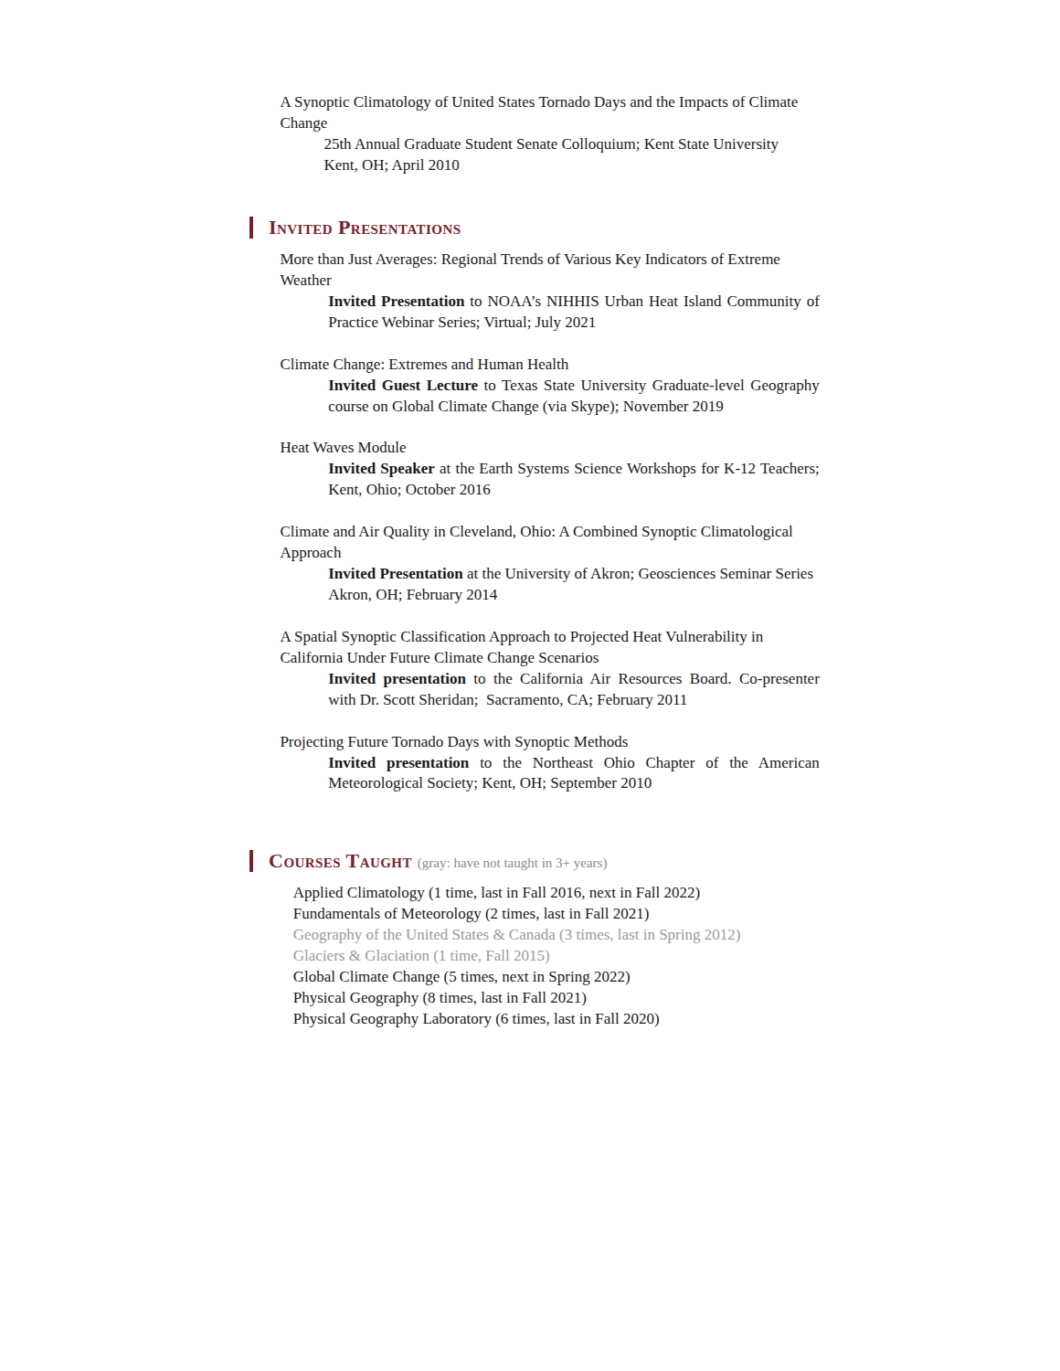A Synoptic Climatology of United States Tornado Days and the Impacts of Climate Change
25th Annual Graduate Student Senate Colloquium; Kent State University
Kent, OH; April 2010
Invited Presentations
More than Just Averages: Regional Trends of Various Key Indicators of Extreme Weather
Invited Presentation to NOAA’s NIHHIS Urban Heat Island Community of Practice Webinar Series; Virtual; July 2021
Climate Change: Extremes and Human Health
Invited Guest Lecture to Texas State University Graduate-level Geography course on Global Climate Change (via Skype); November 2019
Heat Waves Module
Invited Speaker at the Earth Systems Science Workshops for K-12 Teachers; Kent, Ohio; October 2016
Climate and Air Quality in Cleveland, Ohio: A Combined Synoptic Climatological Approach
Invited Presentation at the University of Akron; Geosciences Seminar Series
Akron, OH; February 2014
A Spatial Synoptic Classification Approach to Projected Heat Vulnerability in California Under Future Climate Change Scenarios
Invited presentation to the California Air Resources Board. Co-presenter with Dr. Scott Sheridan; Sacramento, CA; February 2011
Projecting Future Tornado Days with Synoptic Methods
Invited presentation to the Northeast Ohio Chapter of the American Meteorological Society; Kent, OH; September 2010
Courses Taught (gray: have not taught in 3+ years)
Applied Climatology (1 time, last in Fall 2016, next in Fall 2022)
Fundamentals of Meteorology (2 times, last in Fall 2021)
Geography of the United States & Canada (3 times, last in Spring 2012)
Glaciers & Glaciation (1 time, Fall 2015)
Global Climate Change (5 times, next in Spring 2022)
Physical Geography (8 times, last in Fall 2021)
Physical Geography Laboratory (6 times, last in Fall 2020)